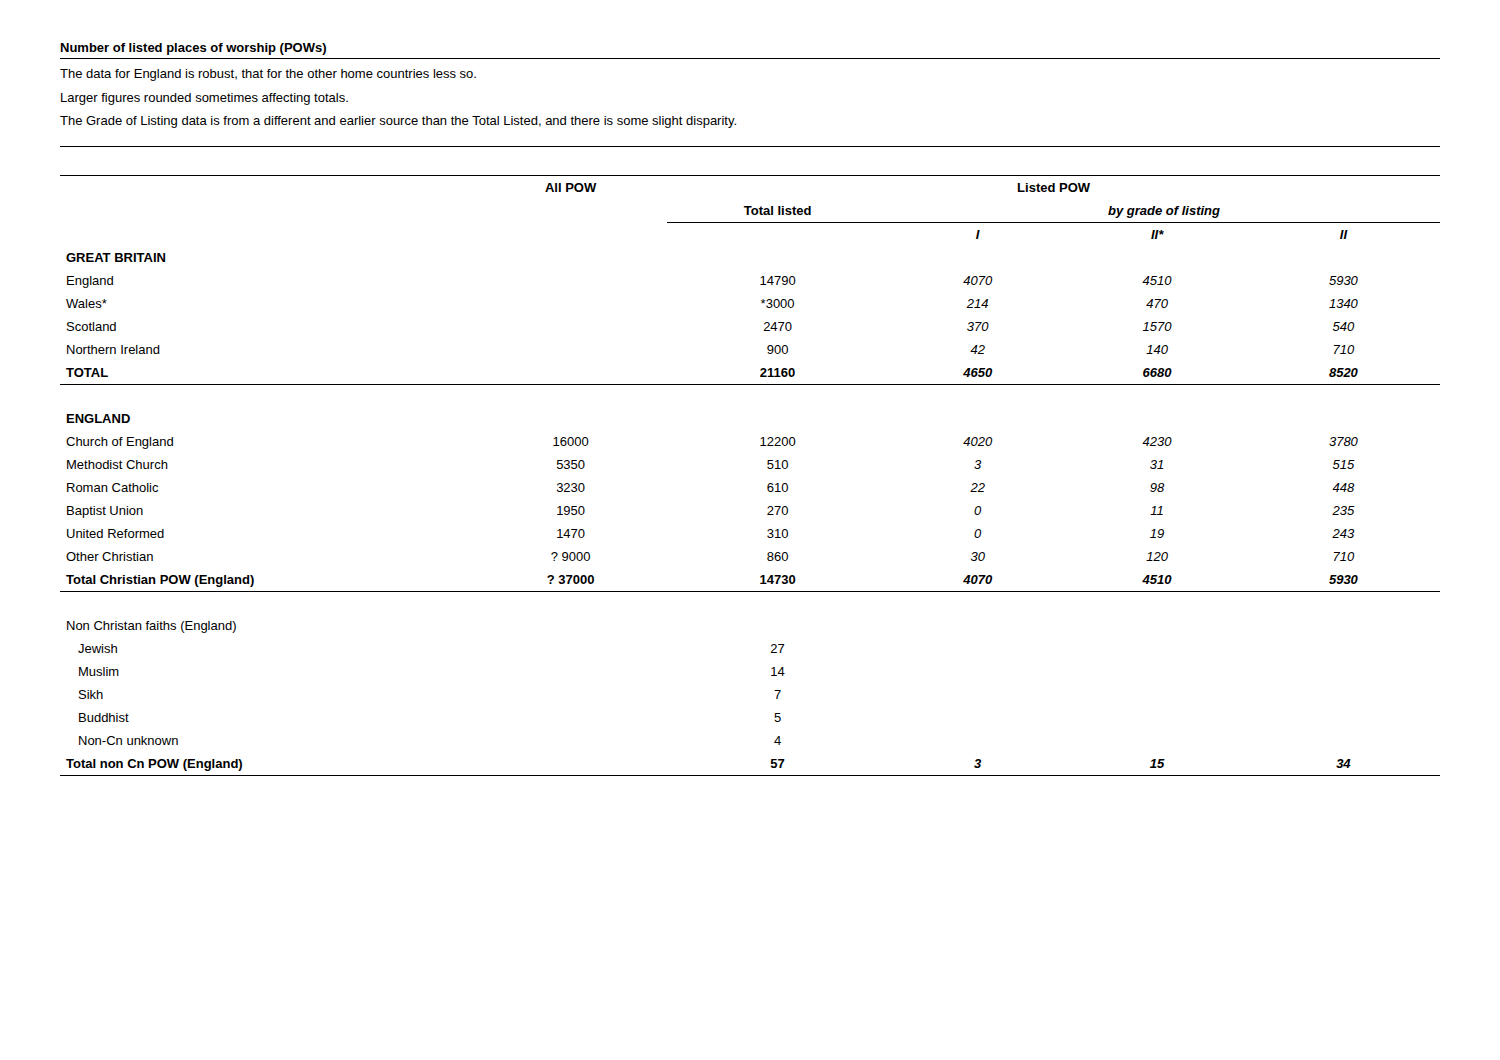Number of listed places of worship (POWs)
The data for England is robust, that for the other home countries less so.
Larger figures rounded sometimes affecting totals.
The Grade of Listing data is from a different and earlier source than the Total Listed, and there is some slight disparity.
| | All POW | Listed POW |
| --- | --- | --- |
| | | Total listed | by grade of listing |
| | | | I | II* | II |
| GREAT BRITAIN | | | | | |
| England | | 14790 | 4070 | 4510 | 5930 |
| Wales* | | *3000 | 214 | 470 | 1340 |
| Scotland | | 2470 | 370 | 1570 | 540 |
| Northern Ireland | | 900 | 42 | 140 | 710 |
| TOTAL | | 21160 | 4650 | 6680 | 8520 |
| ENGLAND | | | | | |
| Church of England | 16000 | 12200 | 4020 | 4230 | 3780 |
| Methodist Church | 5350 | 510 | 3 | 31 | 515 |
| Roman Catholic | 3230 | 610 | 22 | 98 | 448 |
| Baptist Union | 1950 | 270 | 0 | 11 | 235 |
| United Reformed | 1470 | 310 | 0 | 19 | 243 |
| Other Christian | ? 9000 | 860 | 30 | 120 | 710 |
| Total Christian POW (England) | ? 37000 | 14730 | 4070 | 4510 | 5930 |
| Non Christan faiths (England) | | | | | |
| Jewish | | 27 | | | |
| Muslim | | 14 | | | |
| Sikh | | 7 | | | |
| Buddhist | | 5 | | | |
| Non-Cn unknown | | 4 | | | |
| Total non Cn POW (England) | | 57 | 3 | 15 | 34 |